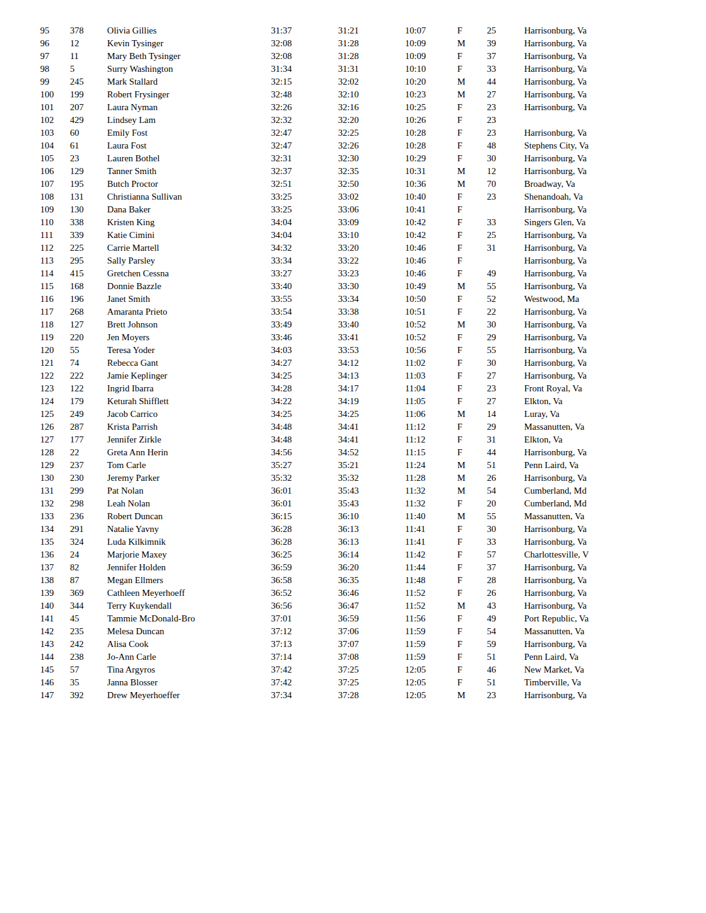| 95 | 378 | Olivia Gillies | 31:37 | 31:21 | 10:07 | F | 25 | Harrisonburg, Va |
| 96 | 12 | Kevin Tysinger | 32:08 | 31:28 | 10:09 | M | 39 | Harrisonburg, Va |
| 97 | 11 | Mary Beth Tysinger | 32:08 | 31:28 | 10:09 | F | 37 | Harrisonburg, Va |
| 98 | 5 | Surry Washington | 31:34 | 31:31 | 10:10 | F | 33 | Harrisonburg, Va |
| 99 | 245 | Mark Stallard | 32:15 | 32:02 | 10:20 | M | 44 | Harrisonburg, Va |
| 100 | 199 | Robert Frysinger | 32:48 | 32:10 | 10:23 | M | 27 | Harrisonburg, Va |
| 101 | 207 | Laura Nyman | 32:26 | 32:16 | 10:25 | F | 23 | Harrisonburg, Va |
| 102 | 429 | Lindsey Lam | 32:32 | 32:20 | 10:26 | F | 23 | |
| 103 | 60 | Emily Fost | 32:47 | 32:25 | 10:28 | F | 23 | Harrisonburg, Va |
| 104 | 61 | Laura Fost | 32:47 | 32:26 | 10:28 | F | 48 | Stephens City, Va |
| 105 | 23 | Lauren Bothel | 32:31 | 32:30 | 10:29 | F | 30 | Harrisonburg, Va |
| 106 | 129 | Tanner Smith | 32:37 | 32:35 | 10:31 | M | 12 | Harrisonburg, Va |
| 107 | 195 | Butch Proctor | 32:51 | 32:50 | 10:36 | M | 70 | Broadway, Va |
| 108 | 131 | Christianna Sullivan | 33:25 | 33:02 | 10:40 | F | 23 | Shenandoah, Va |
| 109 | 130 | Dana Baker | 33:25 | 33:06 | 10:41 | F | | Harrisonburg, Va |
| 110 | 338 | Kristen King | 34:04 | 33:09 | 10:42 | F | 33 | Singers Glen, Va |
| 111 | 339 | Katie Cimini | 34:04 | 33:10 | 10:42 | F | 25 | Harrisonburg, Va |
| 112 | 225 | Carrie Martell | 34:32 | 33:20 | 10:46 | F | 31 | Harrisonburg, Va |
| 113 | 295 | Sally Parsley | 33:34 | 33:22 | 10:46 | F | | Harrisonburg, Va |
| 114 | 415 | Gretchen Cessna | 33:27 | 33:23 | 10:46 | F | 49 | Harrisonburg, Va |
| 115 | 168 | Donnie Bazzle | 33:40 | 33:30 | 10:49 | M | 55 | Harrisonburg, Va |
| 116 | 196 | Janet Smith | 33:55 | 33:34 | 10:50 | F | 52 | Westwood, Ma |
| 117 | 268 | Amaranta Prieto | 33:54 | 33:38 | 10:51 | F | 22 | Harrisonburg, Va |
| 118 | 127 | Brett Johnson | 33:49 | 33:40 | 10:52 | M | 30 | Harrisonburg, Va |
| 119 | 220 | Jen Moyers | 33:46 | 33:41 | 10:52 | F | 29 | Harrisonburg, Va |
| 120 | 55 | Teresa Yoder | 34:03 | 33:53 | 10:56 | F | 55 | Harrisonburg, Va |
| 121 | 74 | Rebecca Gant | 34:27 | 34:12 | 11:02 | F | 30 | Harrisonburg, Va |
| 122 | 222 | Jamie Keplinger | 34:25 | 34:13 | 11:03 | F | 27 | Harrisonburg, Va |
| 123 | 122 | Ingrid Ibarra | 34:28 | 34:17 | 11:04 | F | 23 | Front Royal, Va |
| 124 | 179 | Keturah Shifflett | 34:22 | 34:19 | 11:05 | F | 27 | Elkton, Va |
| 125 | 249 | Jacob Carrico | 34:25 | 34:25 | 11:06 | M | 14 | Luray, Va |
| 126 | 287 | Krista Parrish | 34:48 | 34:41 | 11:12 | F | 29 | Massanutten, Va |
| 127 | 177 | Jennifer Zirkle | 34:48 | 34:41 | 11:12 | F | 31 | Elkton, Va |
| 128 | 22 | Greta Ann Herin | 34:56 | 34:52 | 11:15 | F | 44 | Harrisonburg, Va |
| 129 | 237 | Tom Carle | 35:27 | 35:21 | 11:24 | M | 51 | Penn Laird, Va |
| 130 | 230 | Jeremy Parker | 35:32 | 35:32 | 11:28 | M | 26 | Harrisonburg, Va |
| 131 | 299 | Pat Nolan | 36:01 | 35:43 | 11:32 | M | 54 | Cumberland, Md |
| 132 | 298 | Leah Nolan | 36:01 | 35:43 | 11:32 | F | 20 | Cumberland, Md |
| 133 | 236 | Robert Duncan | 36:15 | 36:10 | 11:40 | M | 55 | Massanutten, Va |
| 134 | 291 | Natalie Yavny | 36:28 | 36:13 | 11:41 | F | 30 | Harrisonburg, Va |
| 135 | 324 | Luda Kilkimnik | 36:28 | 36:13 | 11:41 | F | 33 | Harrisonburg, Va |
| 136 | 24 | Marjorie Maxey | 36:25 | 36:14 | 11:42 | F | 57 | Charlottesville, V |
| 137 | 82 | Jennifer Holden | 36:59 | 36:20 | 11:44 | F | 37 | Harrisonburg, Va |
| 138 | 87 | Megan Ellmers | 36:58 | 36:35 | 11:48 | F | 28 | Harrisonburg, Va |
| 139 | 369 | Cathleen Meyerhoeff | 36:52 | 36:46 | 11:52 | F | 26 | Harrisonburg, Va |
| 140 | 344 | Terry Kuykendall | 36:56 | 36:47 | 11:52 | M | 43 | Harrisonburg, Va |
| 141 | 45 | Tammie McDonald-Bro | 37:01 | 36:59 | 11:56 | F | 49 | Port Republic, Va |
| 142 | 235 | Melesa Duncan | 37:12 | 37:06 | 11:59 | F | 54 | Massanutten, Va |
| 143 | 242 | Alisa Cook | 37:13 | 37:07 | 11:59 | F | 59 | Harrisonburg, Va |
| 144 | 238 | Jo-Ann Carle | 37:14 | 37:08 | 11:59 | F | 51 | Penn Laird, Va |
| 145 | 57 | Tina Argyros | 37:42 | 37:25 | 12:05 | F | 46 | New Market, Va |
| 146 | 35 | Janna Blosser | 37:42 | 37:25 | 12:05 | F | 51 | Timberville, Va |
| 147 | 392 | Drew Meyerhoeffer | 37:34 | 37:28 | 12:05 | M | 23 | Harrisonburg, Va |